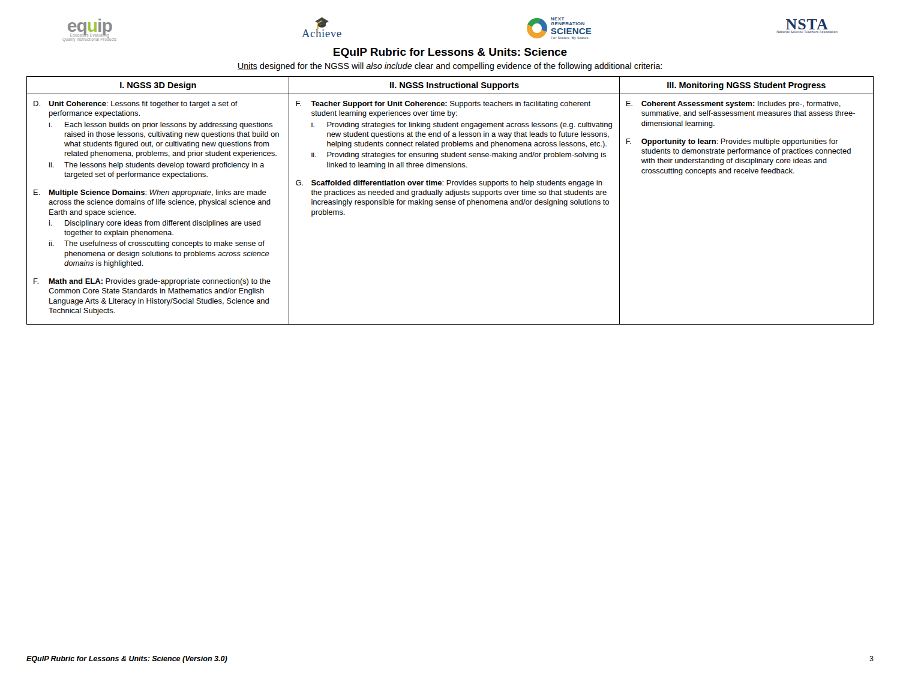equip
Educators Evaluating
Quality Instructional Products
🎓
Achieve
NEXT
GENERATION
SCIENCE
For States, By States
NSTA
National Science Teachers Association
EQuIP Rubric for Lessons & Units: Science
Units designed for the NGSS will also include clear and compelling evidence of the following additional criteria:
| I. NGSS 3D Design | II. NGSS Instructional Supports | III. Monitoring NGSS Student Progress |
| --- | --- | --- |
| D. Unit Coherence : Lessons fit together to target a set of performance expectations. i. Each lesson builds on prior lessons by addressing questions raised in those lessons, cultivating new questions that build on what students figured out, or cultivating new questions from related phenomena, problems, and prior student experiences. ii. The lessons help students develop toward proficiency in a targeted set of performance expectations. E. Multiple Science Domains : When appropriate , links are made across the science domains of life science, physical science and Earth and space science. i. Disciplinary core ideas from different disciplines are used together to explain phenomena. ii. The usefulness of crosscutting concepts to make sense of phenomena or design solutions to problems across science domains is highlighted. F. Math and ELA: Provides grade-appropriate connection(s) to the Common Core State Standards in Mathematics and/or English Language Arts & Literacy in History/Social Studies, Science and Technical Subjects. | F. Teacher Support for Unit Coherence: Supports teachers in facilitating coherent student learning experiences over time by: i. Providing strategies for linking student engagement across lessons (e.g. cultivating new student questions at the end of a lesson in a way that leads to future lessons, helping students connect related problems and phenomena across lessons, etc.). ii. Providing strategies for ensuring student sense-making and/or problem-solving is linked to learning in all three dimensions. G. Scaffolded differentiation over time : Provides supports to help students engage in the practices as needed and gradually adjusts supports over time so that students are increasingly responsible for making sense of phenomena and/or designing solutions to problems. | E. Coherent Assessment system: Includes pre-, formative, summative, and self-assessment measures that assess three-dimensional learning. F. Opportunity to learn : Provides multiple opportunities for students to demonstrate performance of practices connected with their understanding of disciplinary core ideas and crosscutting concepts and receive feedback. |
EQuIP Rubric for Lessons & Units: Science (Version 3.0)
3